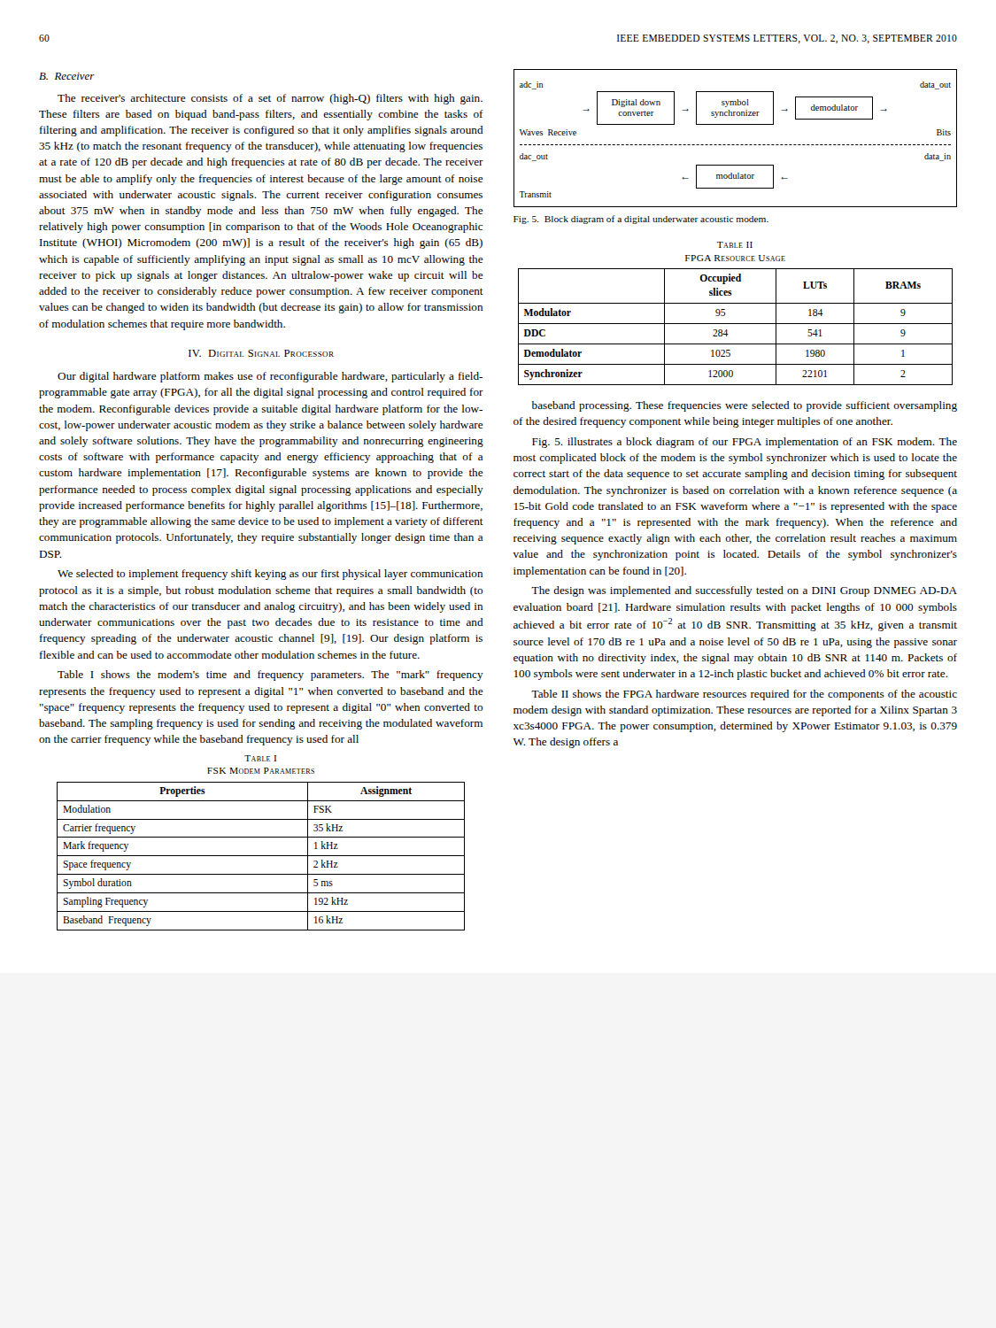60 IEEE EMBEDDED SYSTEMS LETTERS, VOL. 2, NO. 3, SEPTEMBER 2010
B. Receiver
The receiver's architecture consists of a set of narrow (high-Q) filters with high gain. These filters are based on biquad band-pass filters, and essentially combine the tasks of filtering and amplification. The receiver is configured so that it only amplifies signals around 35 kHz (to match the resonant frequency of the transducer), while attenuating low frequencies at a rate of 120 dB per decade and high frequencies at rate of 80 dB per decade. The receiver must be able to amplify only the frequencies of interest because of the large amount of noise associated with underwater acoustic signals. The current receiver configuration consumes about 375 mW when in standby mode and less than 750 mW when fully engaged. The relatively high power consumption [in comparison to that of the Woods Hole Oceanographic Institute (WHOI) Micromodem (200 mW)] is a result of the receiver's high gain (65 dB) which is capable of sufficiently amplifying an input signal as small as 10 mcV allowing the receiver to pick up signals at longer distances. An ultralow-power wake up circuit will be added to the receiver to considerably reduce power consumption. A few receiver component values can be changed to widen its bandwidth (but decrease its gain) to allow for transmission of modulation schemes that require more bandwidth.
IV. Digital Signal Processor
Our digital hardware platform makes use of reconfigurable hardware, particularly a field-programmable gate array (FPGA), for all the digital signal processing and control required for the modem. Reconfigurable devices provide a suitable digital hardware platform for the low-cost, low-power underwater acoustic modem as they strike a balance between solely hardware and solely software solutions. They have the programmability and nonrecurring engineering costs of software with performance capacity and energy efficiency approaching that of a custom hardware implementation [17]. Reconfigurable systems are known to provide the performance needed to process complex digital signal processing applications and especially provide increased performance benefits for highly parallel algorithms [15]–[18]. Furthermore, they are programmable allowing the same device to be used to implement a variety of different communication protocols. Unfortunately, they require substantially longer design time than a DSP.
We selected to implement frequency shift keying as our first physical layer communication protocol as it is a simple, but robust modulation scheme that requires a small bandwidth (to match the characteristics of our transducer and analog circuitry), and has been widely used in underwater communications over the past two decades due to its resistance to time and frequency spreading of the underwater acoustic channel [9], [19]. Our design platform is flexible and can be used to accommodate other modulation schemes in the future.
Table I shows the modem's time and frequency parameters. The "mark" frequency represents the frequency used to represent a digital "1" when converted to baseband and the "space" frequency represents the frequency used to represent a digital "0" when converted to baseband. The sampling frequency is used for sending and receiving the modulated waveform on the carrier frequency while the baseband frequency is used for all
Table I
FSK Modem Parameters
| Properties | Assignment |
| --- | --- |
| Modulation | FSK |
| Carrier frequency | 35 kHz |
| Mark frequency | 1 kHz |
| Space frequency | 2 kHz |
| Symbol duration | 5 ms |
| Sampling Frequency | 192 kHz |
| Baseband Frequency | 16 kHz |
adc_in data_out
→
Digital down
converter
→
symbol
synchronizer
→
demodulator
→
Waves Receive Bits
dac_out data_in
←
modulator
←
Transmit
Fig. 5. Block diagram of a digital underwater acoustic modem.
Table II
FPGA Resource Usage
| | Occupied slices | LUTs | BRAMs |
| --- | --- | --- | --- |
| Modulator | 95 | 184 | 9 |
| DDC | 284 | 541 | 9 |
| Demodulator | 1025 | 1980 | 1 |
| Synchronizer | 12000 | 22101 | 2 |
baseband processing. These frequencies were selected to provide sufficient oversampling of the desired frequency component while being integer multiples of one another.
Fig. 5. illustrates a block diagram of our FPGA implementation of an FSK modem. The most complicated block of the modem is the symbol synchronizer which is used to locate the correct start of the data sequence to set accurate sampling and decision timing for subsequent demodulation. The synchronizer is based on correlation with a known reference sequence (a 15-bit Gold code translated to an FSK waveform where a "−1" is represented with the space frequency and a "1" is represented with the mark frequency). When the reference and receiving sequence exactly align with each other, the correlation result reaches a maximum value and the synchronization point is located. Details of the symbol synchronizer's implementation can be found in [20].
The design was implemented and successfully tested on a DINI Group DNMEG AD-DA evaluation board [21]. Hardware simulation results with packet lengths of 10 000 symbols achieved a bit error rate of 10−2 at 10 dB SNR. Transmitting at 35 kHz, given a transmit source level of 170 dB re 1 uPa and a noise level of 50 dB re 1 uPa, using the passive sonar equation with no directivity index, the signal may obtain 10 dB SNR at 1140 m. Packets of 100 symbols were sent underwater in a 12-inch plastic bucket and achieved 0% bit error rate.
Table II shows the FPGA hardware resources required for the components of the acoustic modem design with standard optimization. These resources are reported for a Xilinx Spartan 3 xc3s4000 FPGA. The power consumption, determined by XPower Estimator 9.1.03, is 0.379 W. The design offers a